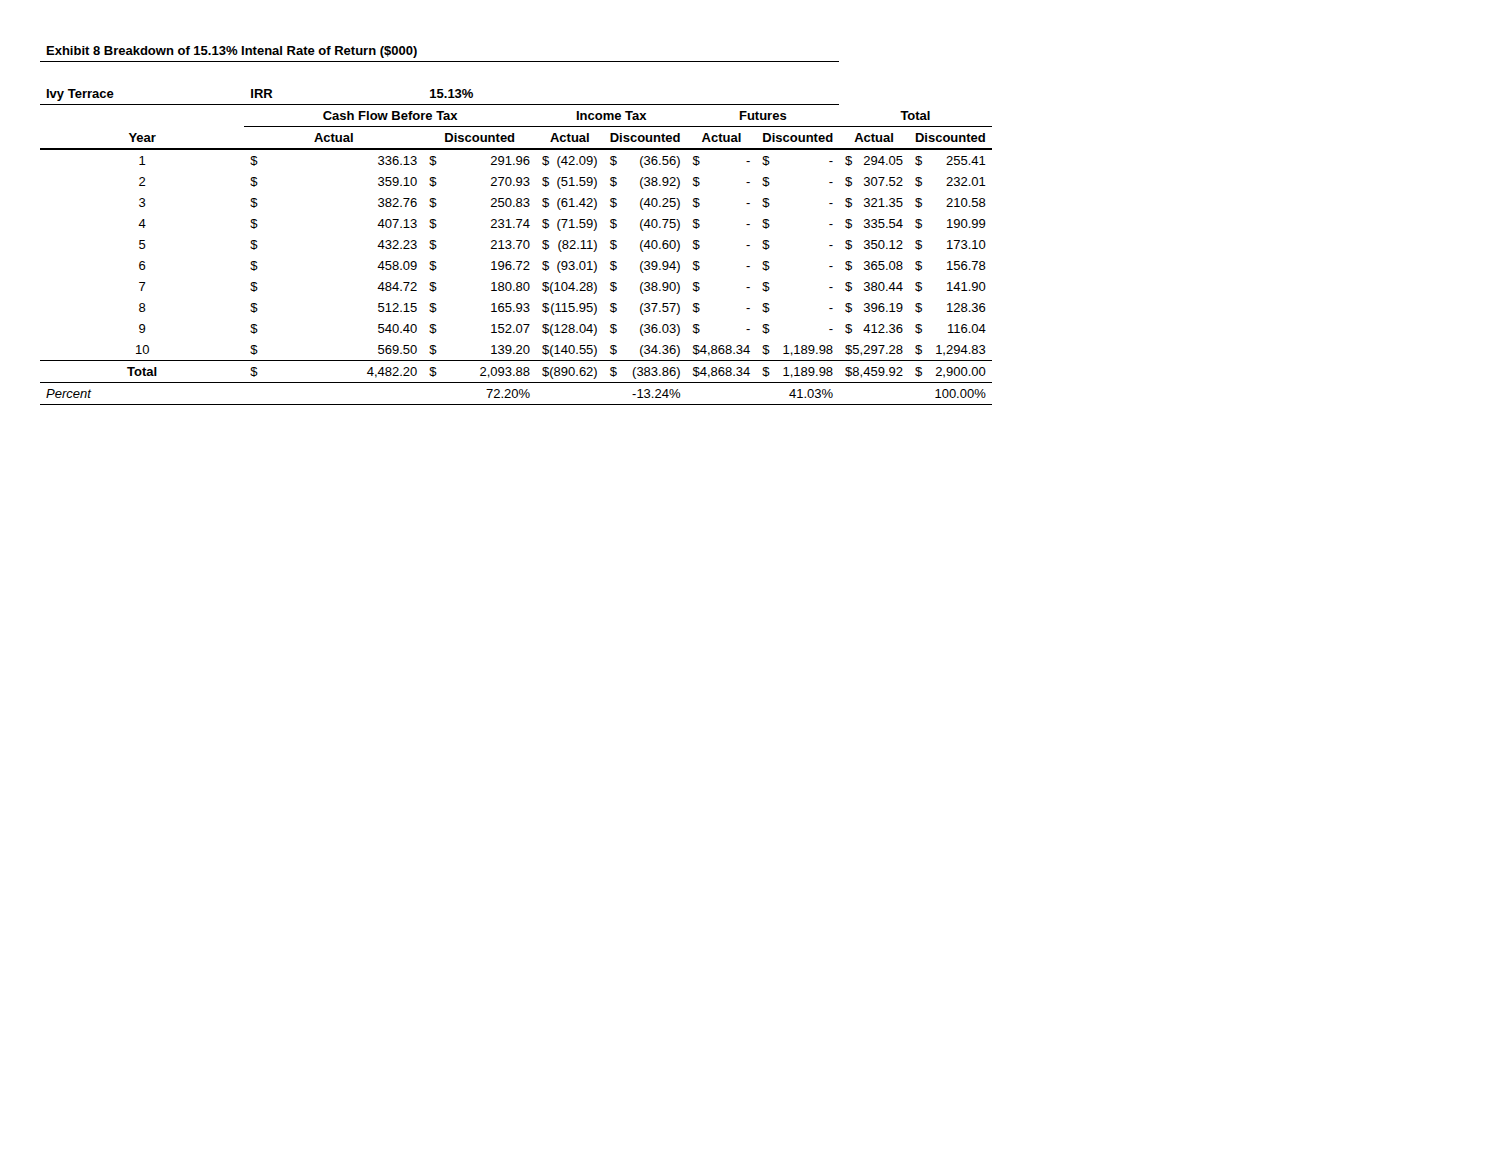| Exhibit 8 Breakdown of 15.13% Intenal Rate of Return ($000) | | | | | | | | | | |
| Ivy Terrace | IRR | 15.13% | | | | | | | | | |
| | Cash Flow Before Tax | Income Tax | Futures | Total |
| Year | Actual | Discounted | Actual | Discounted | Actual | Discounted | Actual | Discounted |
| 1 | $ | 336.13 | $ | 291.96 | $ | (42.09) | $ | (36.56) | $ | - | $ | - | $ | 294.05 | $ | 255.41 |
| 2 | $ | 359.10 | $ | 270.93 | $ | (51.59) | $ | (38.92) | $ | - | $ | - | $ | 307.52 | $ | 232.01 |
| 3 | $ | 382.76 | $ | 250.83 | $ | (61.42) | $ | (40.25) | $ | - | $ | - | $ | 321.35 | $ | 210.58 |
| 4 | $ | 407.13 | $ | 231.74 | $ | (71.59) | $ | (40.75) | $ | - | $ | - | $ | 335.54 | $ | 190.99 |
| 5 | $ | 432.23 | $ | 213.70 | $ | (82.11) | $ | (40.60) | $ | - | $ | - | $ | 350.12 | $ | 173.10 |
| 6 | $ | 458.09 | $ | 196.72 | $ | (93.01) | $ | (39.94) | $ | - | $ | - | $ | 365.08 | $ | 156.78 |
| 7 | $ | 484.72 | $ | 180.80 | $ | (104.28) | $ | (38.90) | $ | - | $ | - | $ | 380.44 | $ | 141.90 |
| 8 | $ | 512.15 | $ | 165.93 | $ | (115.95) | $ | (37.57) | $ | - | $ | - | $ | 396.19 | $ | 128.36 |
| 9 | $ | 540.40 | $ | 152.07 | $ | (128.04) | $ | (36.03) | $ | - | $ | - | $ | 412.36 | $ | 116.04 |
| 10 | $ | 569.50 | $ | 139.20 | $ | (140.55) | $ | (34.36) | $ | 4,868.34 | $ | 1,189.98 | $ | 5,297.28 | $ | 1,294.83 |
| Total | $ | 4,482.20 | $ | 2,093.88 | $ | (890.62) | $ | (383.86) | $ | 4,868.34 | $ | 1,189.98 | $ | 8,459.92 | $ | 2,900.00 |
| Percent | | | | 72.20% | | | | -13.24% | | | | 41.03% | | | | 100.00% |